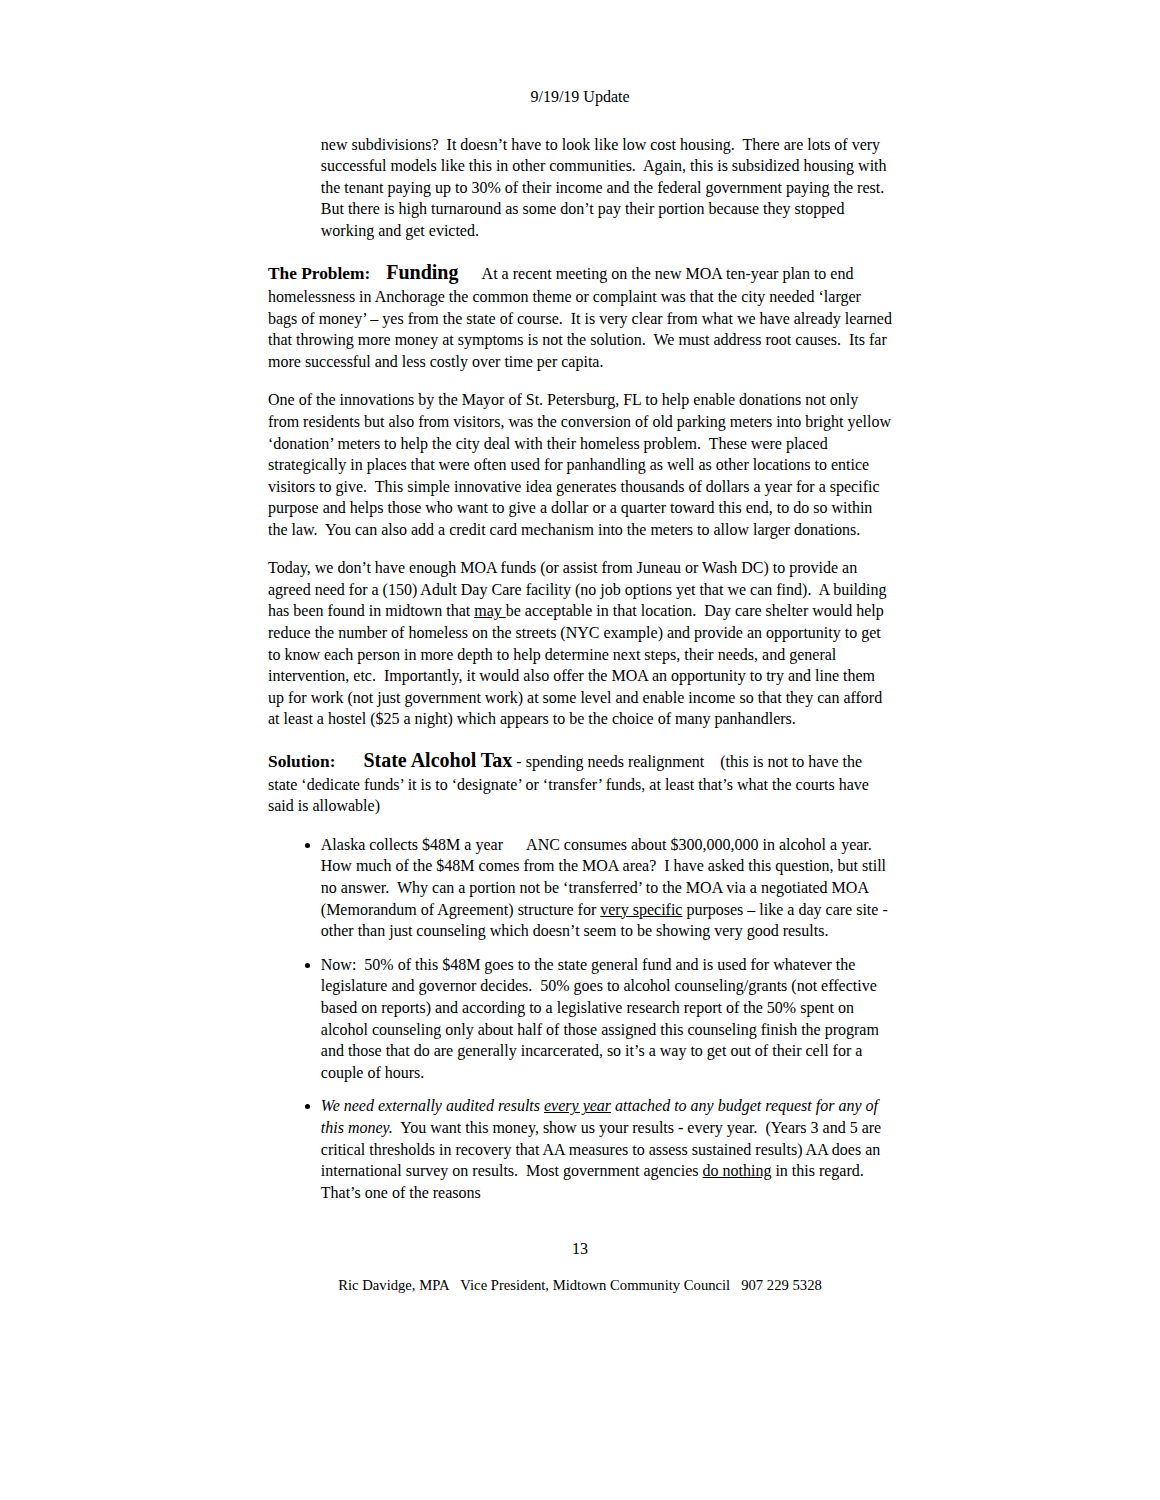9/19/19 Update
new subdivisions? It doesn’t have to look like low cost housing. There are lots of very successful models like this in other communities. Again, this is subsidized housing with the tenant paying up to 30% of their income and the federal government paying the rest. But there is high turnaround as some don’t pay their portion because they stopped working and get evicted.
The Problem: Funding At a recent meeting on the new MOA ten-year plan to end homelessness in Anchorage the common theme or complaint was that the city needed ‘larger bags of money’ – yes from the state of course. It is very clear from what we have already learned that throwing more money at symptoms is not the solution. We must address root causes. Its far more successful and less costly over time per capita.
One of the innovations by the Mayor of St. Petersburg, FL to help enable donations not only from residents but also from visitors, was the conversion of old parking meters into bright yellow ‘donation’ meters to help the city deal with their homeless problem. These were placed strategically in places that were often used for panhandling as well as other locations to entice visitors to give. This simple innovative idea generates thousands of dollars a year for a specific purpose and helps those who want to give a dollar or a quarter toward this end, to do so within the law. You can also add a credit card mechanism into the meters to allow larger donations.
Today, we don’t have enough MOA funds (or assist from Juneau or Wash DC) to provide an agreed need for a (150) Adult Day Care facility (no job options yet that we can find). A building has been found in midtown that may be acceptable in that location. Day care shelter would help reduce the number of homeless on the streets (NYC example) and provide an opportunity to get to know each person in more depth to help determine next steps, their needs, and general intervention, etc. Importantly, it would also offer the MOA an opportunity to try and line them up for work (not just government work) at some level and enable income so that they can afford at least a hostel ($25 a night) which appears to be the choice of many panhandlers.
Solution: State Alcohol Tax - spending needs realignment (this is not to have the state ‘dedicate funds’ it is to ‘designate’ or ‘transfer’ funds, at least that’s what the courts have said is allowable)
Alaska collects $48M a year ANC consumes about $300,000,000 in alcohol a year. How much of the $48M comes from the MOA area? I have asked this question, but still no answer. Why can a portion not be ‘transferred’ to the MOA via a negotiated MOA (Memorandum of Agreement) structure for very specific purposes – like a day care site - other than just counseling which doesn’t seem to be showing very good results.
Now: 50% of this $48M goes to the state general fund and is used for whatever the legislature and governor decides. 50% goes to alcohol counseling/grants (not effective based on reports) and according to a legislative research report of the 50% spent on alcohol counseling only about half of those assigned this counseling finish the program and those that do are generally incarcerated, so it’s a way to get out of their cell for a couple of hours.
We need externally audited results every year attached to any budget request for any of this money. You want this money, show us your results - every year. (Years 3 and 5 are critical thresholds in recovery that AA measures to assess sustained results) AA does an international survey on results. Most government agencies do nothing in this regard. That’s one of the reasons
13
Ric Davidge, MPA Vice President, Midtown Community Council 907 229 5328